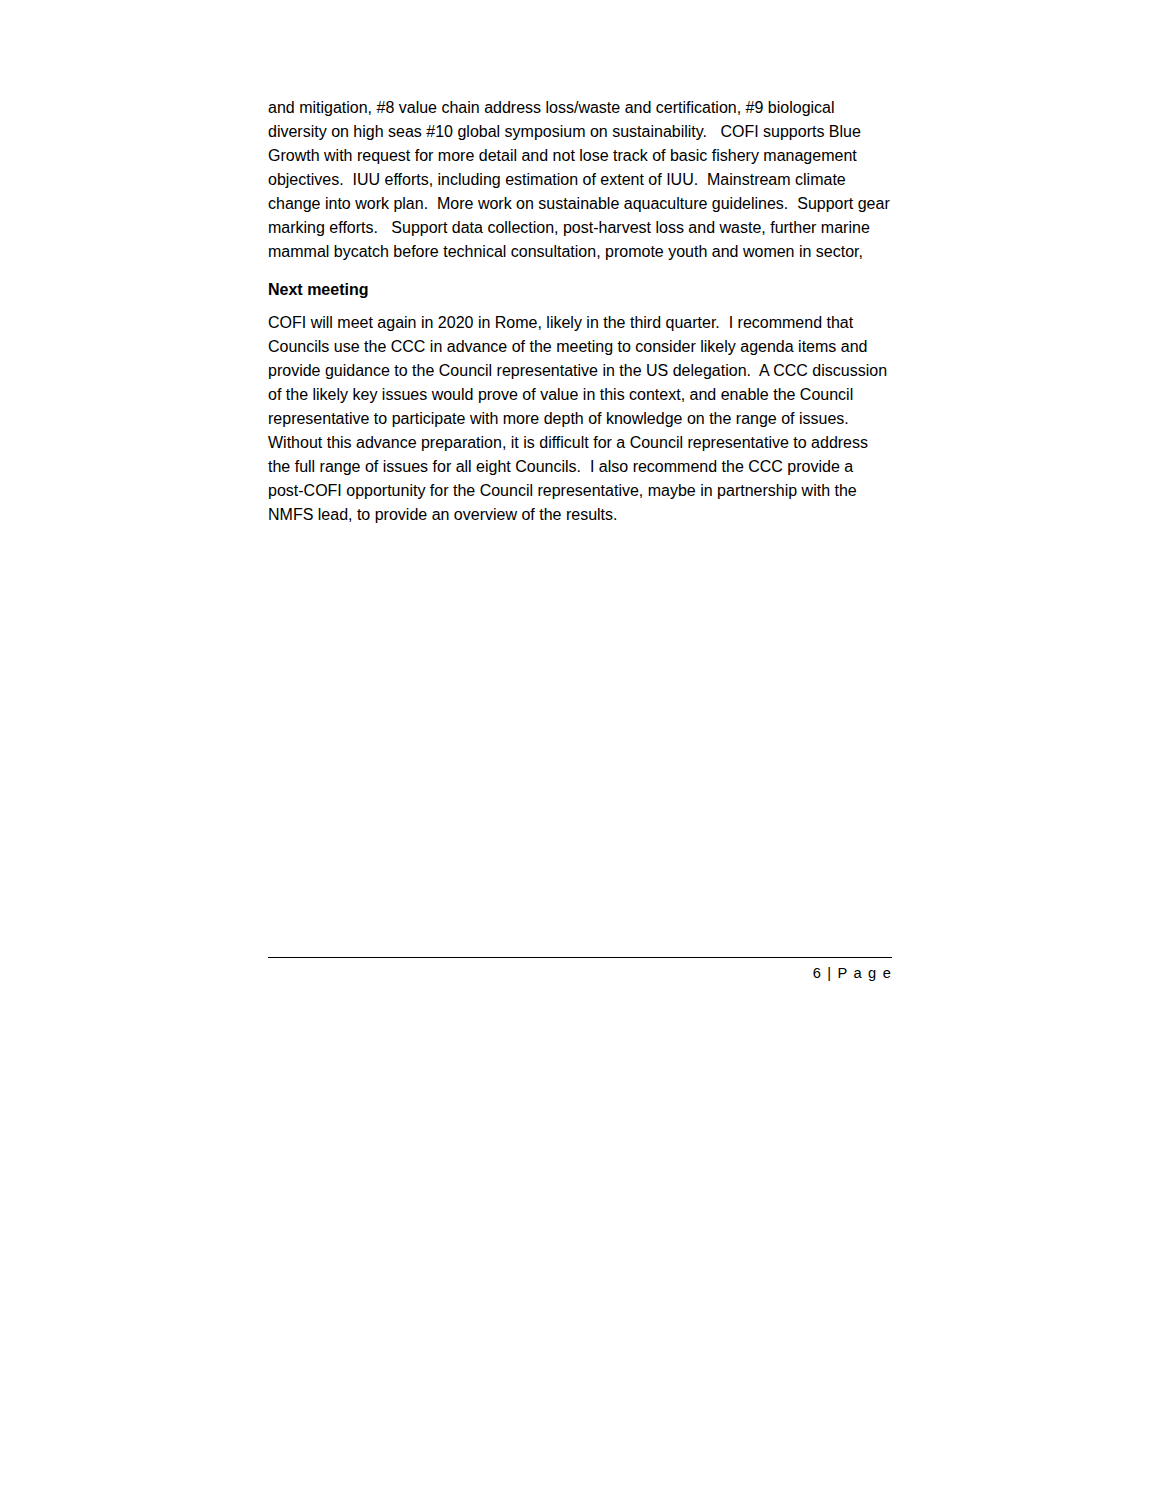and mitigation, #8 value chain address loss/waste and certification, #9 biological diversity on high seas #10 global symposium on sustainability. COFI supports Blue Growth with request for more detail and not lose track of basic fishery management objectives. IUU efforts, including estimation of extent of IUU. Mainstream climate change into work plan. More work on sustainable aquaculture guidelines. Support gear marking efforts. Support data collection, post-harvest loss and waste, further marine mammal bycatch before technical consultation, promote youth and women in sector,
Next meeting
COFI will meet again in 2020 in Rome, likely in the third quarter. I recommend that Councils use the CCC in advance of the meeting to consider likely agenda items and provide guidance to the Council representative in the US delegation. A CCC discussion of the likely key issues would prove of value in this context, and enable the Council representative to participate with more depth of knowledge on the range of issues. Without this advance preparation, it is difficult for a Council representative to address the full range of issues for all eight Councils. I also recommend the CCC provide a post-COFI opportunity for the Council representative, maybe in partnership with the NMFS lead, to provide an overview of the results.
6 | P a g e